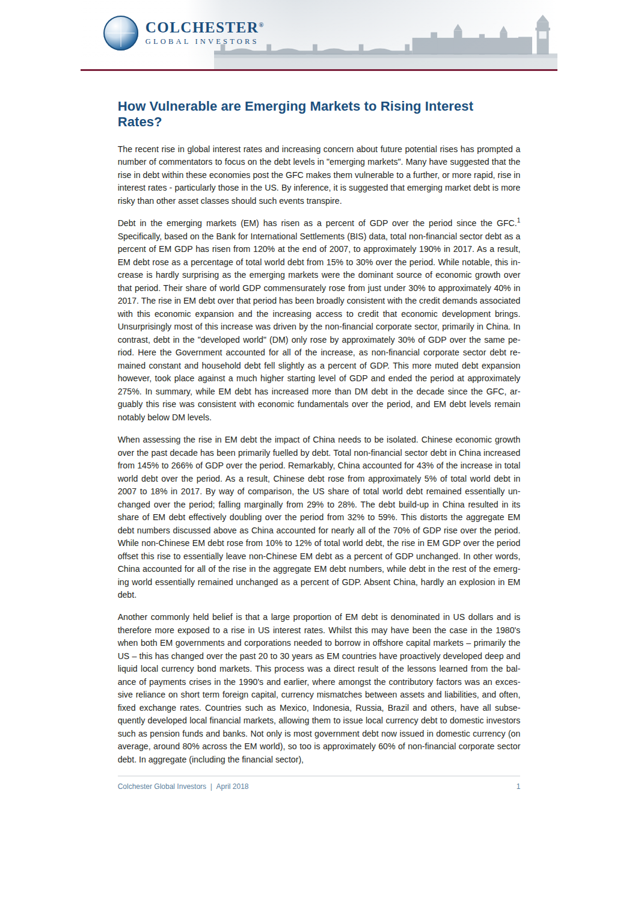COLCHESTER®
GLOBAL INVESTORS
How Vulnerable are Emerging Markets to Rising Interest Rates?
The recent rise in global interest rates and increasing concern about future potential rises has prompted a number of commentators to focus on the debt levels in "emerging markets". Many have suggested that the rise in debt within these economies post the GFC makes them vulnerable to a further, or more rapid, rise in interest rates - particularly those in the US. By inference, it is suggested that emerging market debt is more risky than other asset classes should such events transpire.
Debt in the emerging markets (EM) has risen as a percent of GDP over the period since the GFC.1 Specifically, based on the Bank for International Settlements (BIS) data, total non-financial sector debt as a percent of EM GDP has risen from 120% at the end of 2007, to approximately 190% in 2017. As a result, EM debt rose as a percentage of total world debt from 15% to 30% over the period. While notable, this increase is hardly surprising as the emerging markets were the dominant source of economic growth over that period. Their share of world GDP commensurately rose from just under 30% to approximately 40% in 2017. The rise in EM debt over that period has been broadly consistent with the credit demands associated with this economic expansion and the increasing access to credit that economic development brings. Unsurprisingly most of this increase was driven by the non-financial corporate sector, primarily in China. In contrast, debt in the "developed world" (DM) only rose by approximately 30% of GDP over the same period. Here the Government accounted for all of the increase, as non-financial corporate sector debt remained constant and household debt fell slightly as a percent of GDP. This more muted debt expansion however, took place against a much higher starting level of GDP and ended the period at approximately 275%. In summary, while EM debt has increased more than DM debt in the decade since the GFC, arguably this rise was consistent with economic fundamentals over the period, and EM debt levels remain notably below DM levels.
When assessing the rise in EM debt the impact of China needs to be isolated. Chinese economic growth over the past decade has been primarily fuelled by debt. Total non-financial sector debt in China increased from 145% to 266% of GDP over the period. Remarkably, China accounted for 43% of the increase in total world debt over the period. As a result, Chinese debt rose from approximately 5% of total world debt in 2007 to 18% in 2017. By way of comparison, the US share of total world debt remained essentially unchanged over the period; falling marginally from 29% to 28%. The debt build-up in China resulted in its share of EM debt effectively doubling over the period from 32% to 59%. This distorts the aggregate EM debt numbers discussed above as China accounted for nearly all of the 70% of GDP rise over the period. While non-Chinese EM debt rose from 10% to 12% of total world debt, the rise in EM GDP over the period offset this rise to essentially leave non-Chinese EM debt as a percent of GDP unchanged. In other words, China accounted for all of the rise in the aggregate EM debt numbers, while debt in the rest of the emerging world essentially remained unchanged as a percent of GDP. Absent China, hardly an explosion in EM debt.
Another commonly held belief is that a large proportion of EM debt is denominated in US dollars and is therefore more exposed to a rise in US interest rates. Whilst this may have been the case in the 1980's when both EM governments and corporations needed to borrow in offshore capital markets – primarily the US – this has changed over the past 20 to 30 years as EM countries have proactively developed deep and liquid local currency bond markets. This process was a direct result of the lessons learned from the balance of payments crises in the 1990's and earlier, where amongst the contributory factors was an excessive reliance on short term foreign capital, currency mismatches between assets and liabilities, and often, fixed exchange rates. Countries such as Mexico, Indonesia, Russia, Brazil and others, have all subsequently developed local financial markets, allowing them to issue local currency debt to domestic investors such as pension funds and banks. Not only is most government debt now issued in domestic currency (on average, around 80% across the EM world), so too is approximately 60% of non-financial corporate sector debt. In aggregate (including the financial sector),
Colchester Global Investors | April 2018
1